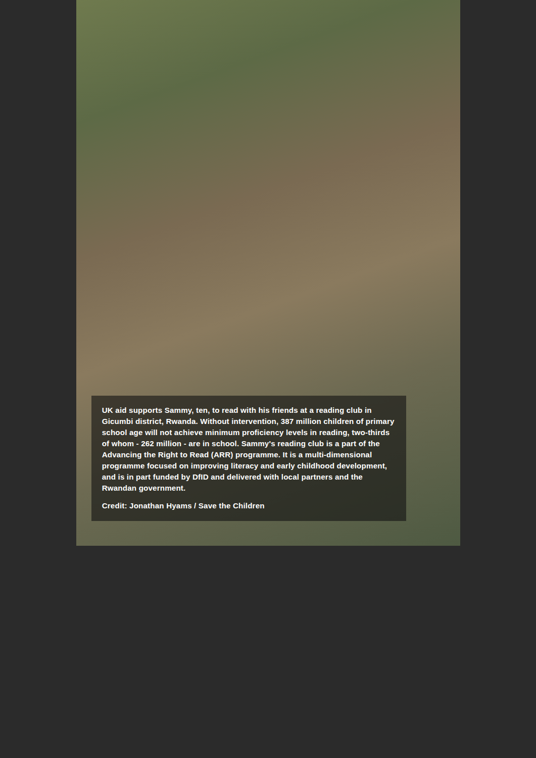UK aid supports Sammy, ten, to read with his friends at a reading club in Gicumbi district, Rwanda. Without intervention, 387 million children of primary school age will not achieve minimum proficiency levels in reading, two-thirds of whom - 262 million - are in school. Sammy's reading club is a part of the Advancing the Right to Read (ARR) programme. It is a multi-dimensional programme focused on improving literacy and early childhood development, and is in part funded by DfID and delivered with local partners and the Rwandan government.
Credit: Jonathan Hyams / Save the Children